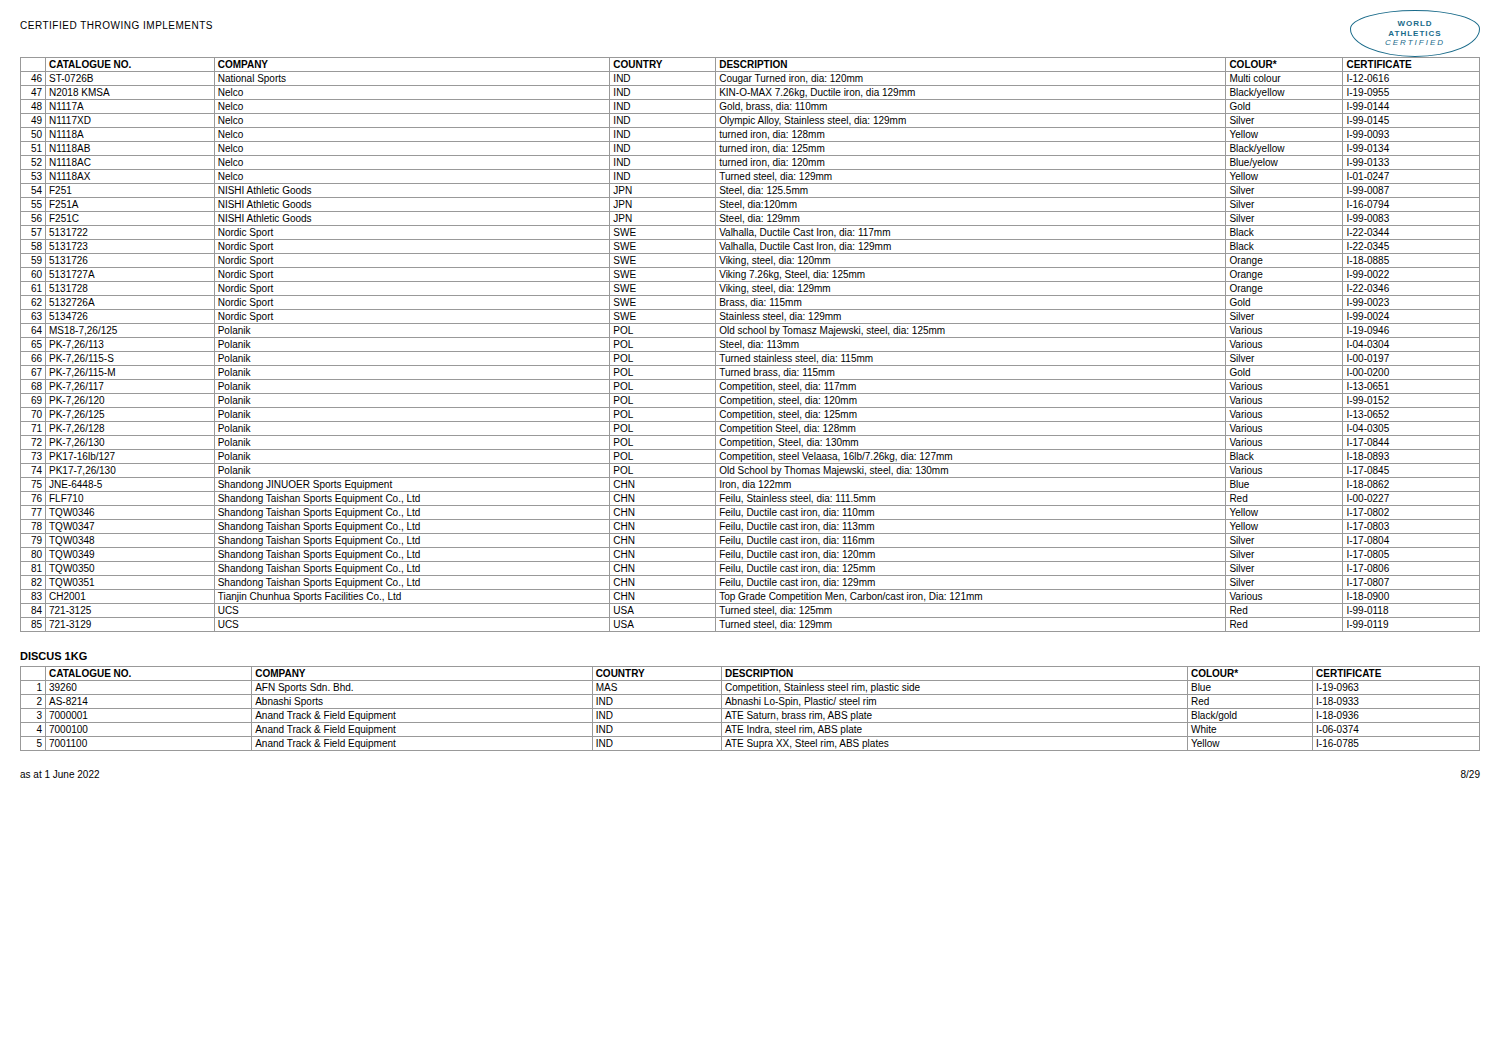WORLD
ATHLETICS
CERTIFIED
CERTIFIED THROWING IMPLEMENTS
| | CATALOGUE NO. | COMPANY | COUNTRY | DESCRIPTION | COLOUR* | CERTIFICATE |
| --- | --- | --- | --- | --- | --- | --- |
| 46 | ST-0726B | National Sports | IND | Cougar Turned iron, dia: 120mm | Multi colour | I-12-0616 |
| 47 | N2018 KMSA | Nelco | IND | KIN-O-MAX 7.26kg, Ductile iron, dia 129mm | Black/yellow | I-19-0955 |
| 48 | N1117A | Nelco | IND | Gold, brass, dia: 110mm | Gold | I-99-0144 |
| 49 | N1117XD | Nelco | IND | Olympic Alloy, Stainless steel, dia: 129mm | Silver | I-99-0145 |
| 50 | N1118A | Nelco | IND | turned iron, dia: 128mm | Yellow | I-99-0093 |
| 51 | N1118AB | Nelco | IND | turned iron, dia: 125mm | Black/yellow | I-99-0134 |
| 52 | N1118AC | Nelco | IND | turned iron, dia: 120mm | Blue/yelow | I-99-0133 |
| 53 | N1118AX | Nelco | IND | Turned steel, dia: 129mm | Yellow | I-01-0247 |
| 54 | F251 | NISHI Athletic Goods | JPN | Steel, dia: 125.5mm | Silver | I-99-0087 |
| 55 | F251A | NISHI Athletic Goods | JPN | Steel, dia:120mm | Silver | I-16-0794 |
| 56 | F251C | NISHI Athletic Goods | JPN | Steel, dia: 129mm | Silver | I-99-0083 |
| 57 | 5131722 | Nordic Sport | SWE | Valhalla, Ductile Cast Iron, dia: 117mm | Black | I-22-0344 |
| 58 | 5131723 | Nordic Sport | SWE | Valhalla, Ductile Cast Iron, dia: 129mm | Black | I-22-0345 |
| 59 | 5131726 | Nordic Sport | SWE | Viking, steel, dia: 120mm | Orange | I-18-0885 |
| 60 | 5131727A | Nordic Sport | SWE | Viking 7.26kg, Steel, dia: 125mm | Orange | I-99-0022 |
| 61 | 5131728 | Nordic Sport | SWE | Viking, steel, dia: 129mm | Orange | I-22-0346 |
| 62 | 5132726A | Nordic Sport | SWE | Brass, dia: 115mm | Gold | I-99-0023 |
| 63 | 5134726 | Nordic Sport | SWE | Stainless steel, dia: 129mm | Silver | I-99-0024 |
| 64 | MS18-7,26/125 | Polanik | POL | Old school by Tomasz Majewski, steel, dia: 125mm | Various | I-19-0946 |
| 65 | PK-7,26/113 | Polanik | POL | Steel, dia: 113mm | Various | I-04-0304 |
| 66 | PK-7,26/115-S | Polanik | POL | Turned stainless steel, dia: 115mm | Silver | I-00-0197 |
| 67 | PK-7,26/115-M | Polanik | POL | Turned brass, dia: 115mm | Gold | I-00-0200 |
| 68 | PK-7,26/117 | Polanik | POL | Competition, steel, dia: 117mm | Various | I-13-0651 |
| 69 | PK-7,26/120 | Polanik | POL | Competition, steel, dia: 120mm | Various | I-99-0152 |
| 70 | PK-7,26/125 | Polanik | POL | Competition, steel, dia: 125mm | Various | I-13-0652 |
| 71 | PK-7,26/128 | Polanik | POL | Competition Steel, dia: 128mm | Various | I-04-0305 |
| 72 | PK-7,26/130 | Polanik | POL | Competition, Steel, dia: 130mm | Various | I-17-0844 |
| 73 | PK17-16lb/127 | Polanik | POL | Competition, steel Velaasa, 16lb/7.26kg, dia: 127mm | Black | I-18-0893 |
| 74 | PK17-7,26/130 | Polanik | POL | Old School by Thomas Majewski, steel, dia: 130mm | Various | I-17-0845 |
| 75 | JNE-6448-5 | Shandong JINUOER Sports Equipment | CHN | Iron, dia 122mm | Blue | I-18-0862 |
| 76 | FLF710 | Shandong Taishan Sports Equipment Co., Ltd | CHN | Feilu, Stainless steel, dia: 111.5mm | Red | I-00-0227 |
| 77 | TQW0346 | Shandong Taishan Sports Equipment Co., Ltd | CHN | Feilu, Ductile cast iron, dia: 110mm | Yellow | I-17-0802 |
| 78 | TQW0347 | Shandong Taishan Sports Equipment Co., Ltd | CHN | Feilu, Ductile cast iron, dia: 113mm | Yellow | I-17-0803 |
| 79 | TQW0348 | Shandong Taishan Sports Equipment Co., Ltd | CHN | Feilu, Ductile cast iron, dia: 116mm | Silver | I-17-0804 |
| 80 | TQW0349 | Shandong Taishan Sports Equipment Co., Ltd | CHN | Feilu, Ductile cast iron, dia: 120mm | Silver | I-17-0805 |
| 81 | TQW0350 | Shandong Taishan Sports Equipment Co., Ltd | CHN | Feilu, Ductile cast iron, dia: 125mm | Silver | I-17-0806 |
| 82 | TQW0351 | Shandong Taishan Sports Equipment Co., Ltd | CHN | Feilu, Ductile cast iron, dia: 129mm | Silver | I-17-0807 |
| 83 | CH2001 | Tianjin Chunhua Sports Facilities Co., Ltd | CHN | Top Grade Competition Men, Carbon/cast iron, Dia: 121mm | Various | I-18-0900 |
| 84 | 721-3125 | UCS | USA | Turned steel, dia: 125mm | Red | I-99-0118 |
| 85 | 721-3129 | UCS | USA | Turned steel, dia: 129mm | Red | I-99-0119 |
DISCUS 1KG
| | CATALOGUE NO. | COMPANY | COUNTRY | DESCRIPTION | COLOUR* | CERTIFICATE |
| --- | --- | --- | --- | --- | --- | --- |
| 1 | 39260 | AFN Sports Sdn. Bhd. | MAS | Competition, Stainless steel rim, plastic side | Blue | I-19-0963 |
| 2 | AS-8214 | Abnashi Sports | IND | Abnashi Lo-Spin, Plastic/ steel rim | Red | I-18-0933 |
| 3 | 7000001 | Anand Track & Field Equipment | IND | ATE Saturn, brass rim, ABS plate | Black/gold | I-18-0936 |
| 4 | 7000100 | Anand Track & Field Equipment | IND | ATE Indra, steel rim, ABS plate | White | I-06-0374 |
| 5 | 7001100 | Anand Track & Field Equipment | IND | ATE Supra XX, Steel rim, ABS plates | Yellow | I-16-0785 |
as at 1 June 2022 8/29